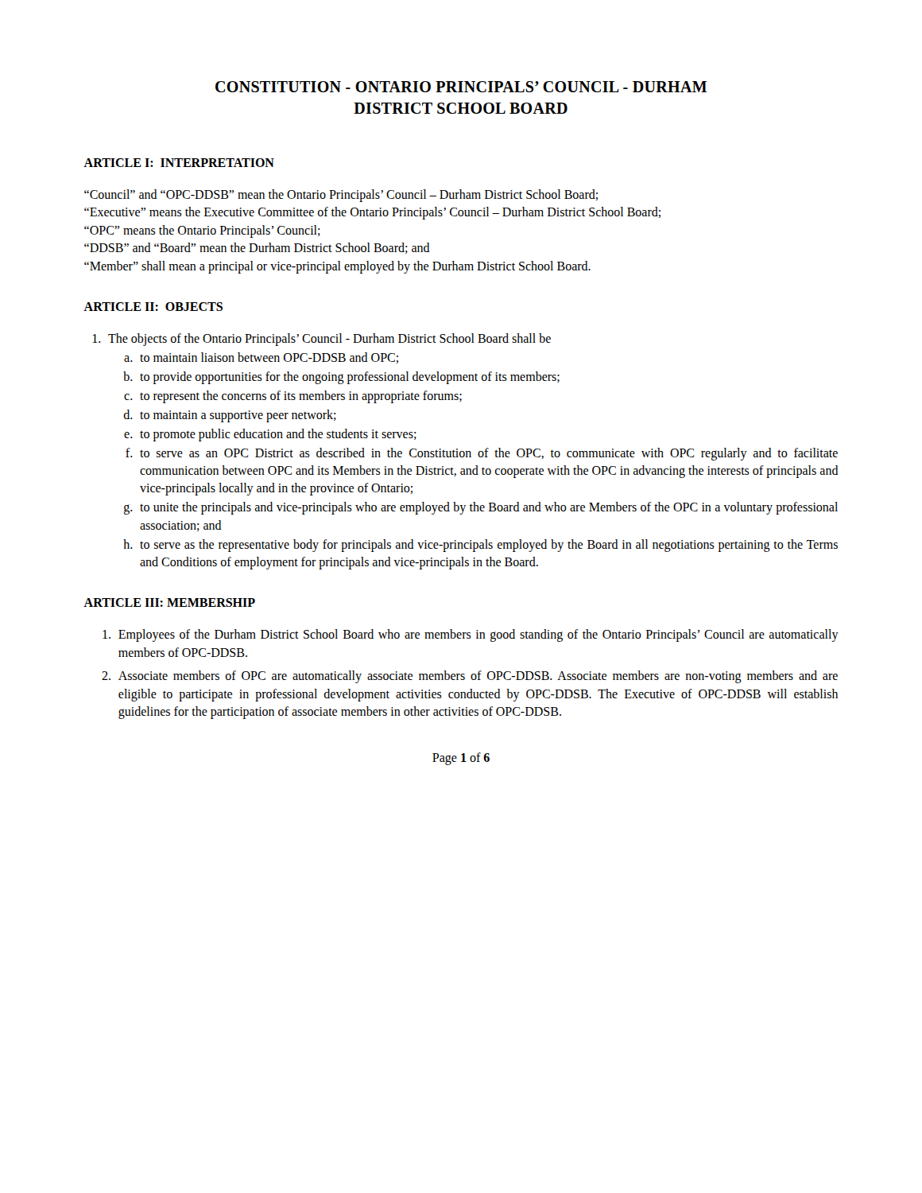CONSTITUTION - ONTARIO PRINCIPALS’ COUNCIL - DURHAM
DISTRICT SCHOOL BOARD
ARTICLE I: INTERPRETATION
“Council” and “OPC-DDSB” mean the Ontario Principals’ Council – Durham District School Board;
“Executive” means the Executive Committee of the Ontario Principals’ Council – Durham District School Board;
“OPC” means the Ontario Principals’ Council;
“DDSB” and “Board” mean the Durham District School Board; and
“Member” shall mean a principal or vice-principal employed by the Durham District School Board.
ARTICLE II: OBJECTS
The objects of the Ontario Principals’ Council - Durham District School Board shall be
to maintain liaison between OPC-DDSB and OPC;
to provide opportunities for the ongoing professional development of its members;
to represent the concerns of its members in appropriate forums;
to maintain a supportive peer network;
to promote public education and the students it serves;
to serve as an OPC District as described in the Constitution of the OPC, to communicate with OPC regularly and to facilitate communication between OPC and its Members in the District, and to cooperate with the OPC in advancing the interests of principals and vice-principals locally and in the province of Ontario;
to unite the principals and vice-principals who are employed by the Board and who are Members of the OPC in a voluntary professional association; and
to serve as the representative body for principals and vice-principals employed by the Board in all negotiations pertaining to the Terms and Conditions of employment for principals and vice-principals in the Board.
ARTICLE III: MEMBERSHIP
Employees of the Durham District School Board who are members in good standing of the Ontario Principals’ Council are automatically members of OPC-DDSB.
Associate members of OPC are automatically associate members of OPC-DDSB. Associate members are non-voting members and are eligible to participate in professional development activities conducted by OPC-DDSB. The Executive of OPC-DDSB will establish guidelines for the participation of associate members in other activities of OPC-DDSB.
Page 1 of 6